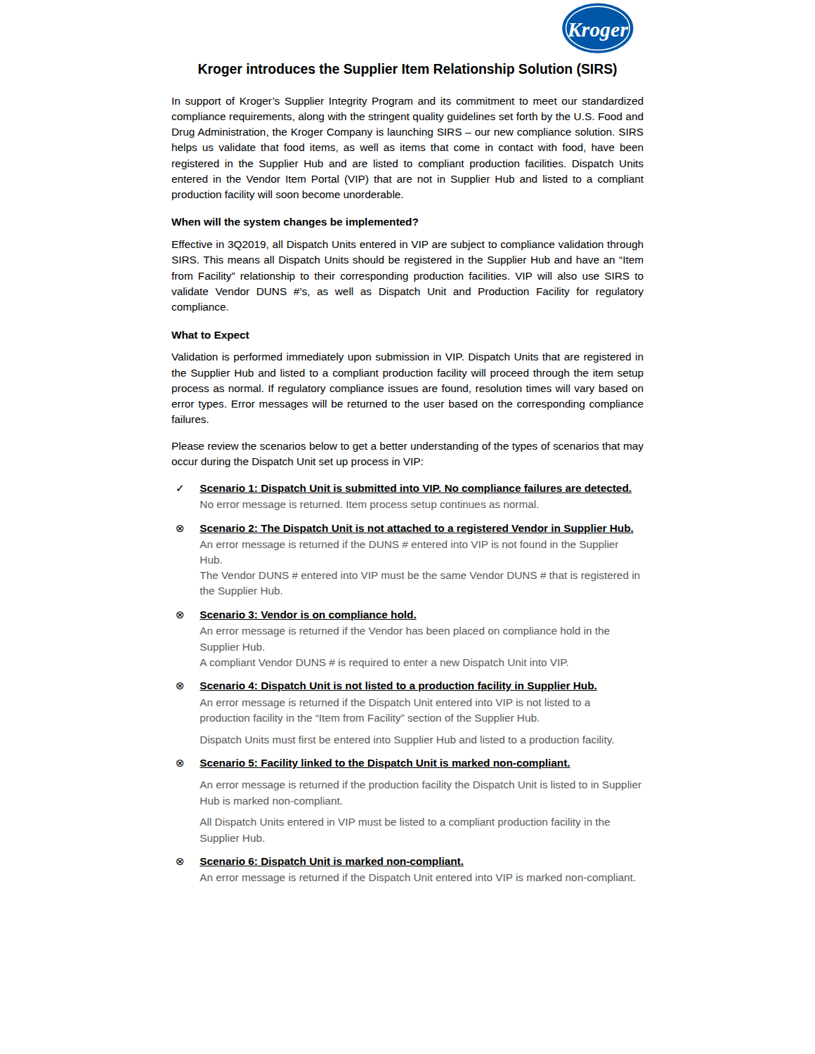Kroger
Kroger introduces the Supplier Item Relationship Solution (SIRS)
In support of Kroger’s Supplier Integrity Program and its commitment to meet our standardized compliance requirements, along with the stringent quality guidelines set forth by the U.S. Food and Drug Administration, the Kroger Company is launching SIRS – our new compliance solution. SIRS helps us validate that food items, as well as items that come in contact with food, have been registered in the Supplier Hub and are listed to compliant production facilities. Dispatch Units entered in the Vendor Item Portal (VIP) that are not in Supplier Hub and listed to a compliant production facility will soon become unorderable.
When will the system changes be implemented?
Effective in 3Q2019, all Dispatch Units entered in VIP are subject to compliance validation through SIRS. This means all Dispatch Units should be registered in the Supplier Hub and have an “Item from Facility” relationship to their corresponding production facilities. VIP will also use SIRS to validate Vendor DUNS #’s, as well as Dispatch Unit and Production Facility for regulatory compliance.
What to Expect
Validation is performed immediately upon submission in VIP. Dispatch Units that are registered in the Supplier Hub and listed to a compliant production facility will proceed through the item setup process as normal. If regulatory compliance issues are found, resolution times will vary based on error types. Error messages will be returned to the user based on the corresponding compliance failures.
Please review the scenarios below to get a better understanding of the types of scenarios that may occur during the Dispatch Unit set up process in VIP:
✓ Scenario 1: Dispatch Unit is submitted into VIP. No compliance failures are detected. No error message is returned. Item process setup continues as normal.
⊗ Scenario 2: The Dispatch Unit is not attached to a registered Vendor in Supplier Hub. An error message is returned if the DUNS # entered into VIP is not found in the Supplier Hub. The Vendor DUNS # entered into VIP must be the same Vendor DUNS # that is registered in the Supplier Hub.
⊗ Scenario 3: Vendor is on compliance hold. An error message is returned if the Vendor has been placed on compliance hold in the Supplier Hub. A compliant Vendor DUNS # is required to enter a new Dispatch Unit into VIP.
⊗ Scenario 4: Dispatch Unit is not listed to a production facility in Supplier Hub. An error message is returned if the Dispatch Unit entered into VIP is not listed to a production facility in the “Item from Facility” section of the Supplier Hub.
Dispatch Units must first be entered into Supplier Hub and listed to a production facility.
⊗ Scenario 5: Facility linked to the Dispatch Unit is marked non-compliant.
An error message is returned if the production facility the Dispatch Unit is listed to in Supplier Hub is marked non-compliant.
All Dispatch Units entered in VIP must be listed to a compliant production facility in the Supplier Hub.
⊗ Scenario 6: Dispatch Unit is marked non-compliant. An error message is returned if the Dispatch Unit entered into VIP is marked non-compliant.